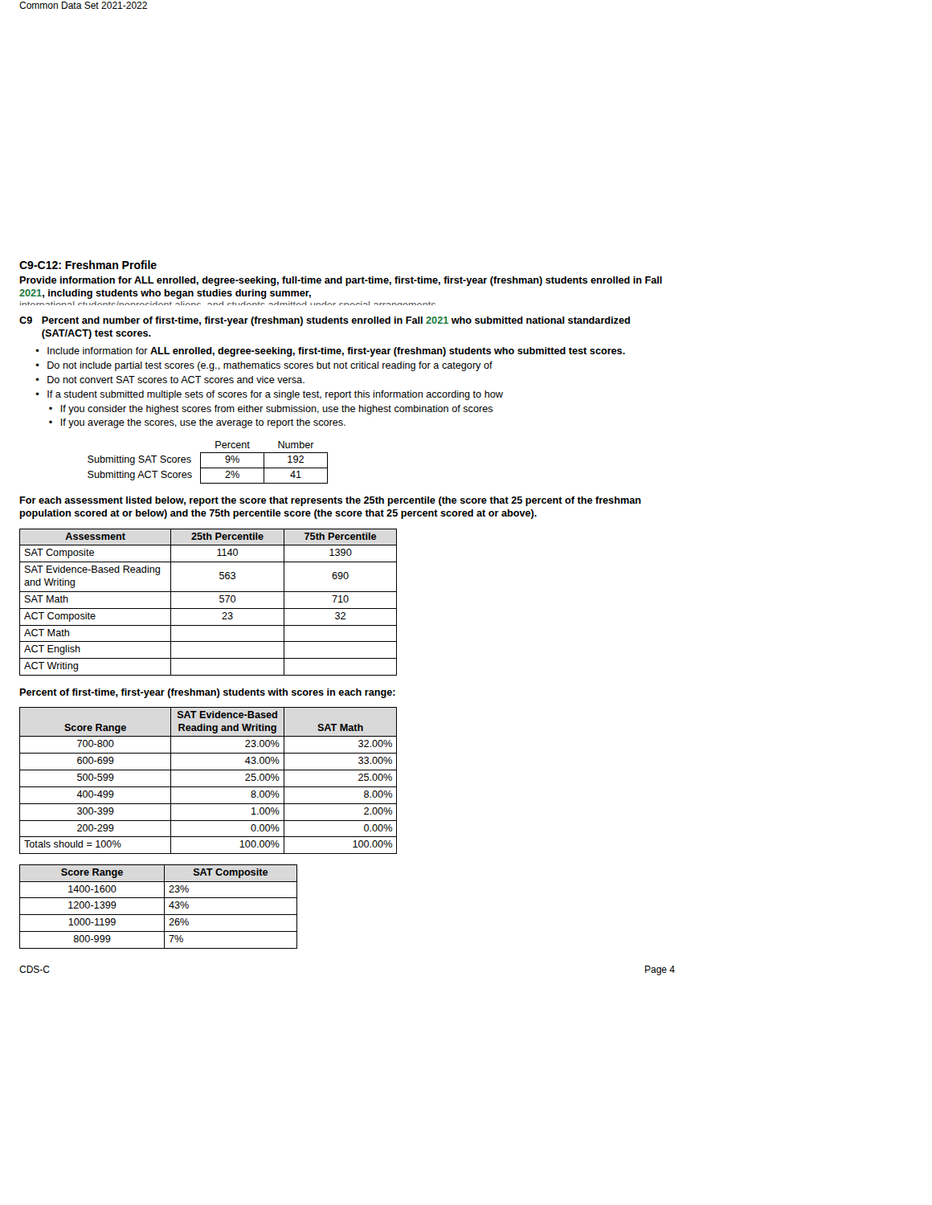Common Data Set 2021-2022
C9-C12: Freshman Profile
Provide information for ALL enrolled, degree-seeking, full-time and part-time, first-time, first-year (freshman) students enrolled in Fall 2021, including students who began studies during summer, international students/nonresident aliens, and students admitted under special arrangements.
C9
Percent and number of first-time, first-year (freshman) students enrolled in Fall 2021 who submitted national standardized (SAT/ACT) test scores.
Include information for ALL enrolled, degree-seeking, first-time, first-year (freshman) students who submitted test scores.
Do not include partial test scores (e.g., mathematics scores but not critical reading for a category of
Do not convert SAT scores to ACT scores and vice versa.
If a student submitted multiple sets of scores for a single test, report this information according to how
If you consider the highest scores from either submission, use the highest combination of scores
If you average the scores, use the average to report the scores.
| | Percent | Number |
| --- | --- | --- |
| Submitting SAT Scores | 9% | 192 |
| Submitting ACT Scores | 2% | 41 |
For each assessment listed below, report the score that represents the 25th percentile (the score that 25 percent of the freshman population scored at or below) and the 75th percentile score (the score that 25 percent scored at or above).
| Assessment | 25th Percentile | 75th Percentile |
| --- | --- | --- |
| SAT Composite | 1140 | 1390 |
| SAT Evidence-Based Reading and Writing | 563 | 690 |
| SAT Math | 570 | 710 |
| ACT Composite | 23 | 32 |
| ACT Math | | |
| ACT English | | |
| ACT Writing | | |
Percent of first-time, first-year (freshman) students with scores in each range:
| Score Range | SAT Evidence-Based Reading and Writing | SAT Math |
| --- | --- | --- |
| 700-800 | 23.00% | 32.00% |
| 600-699 | 43.00% | 33.00% |
| 500-599 | 25.00% | 25.00% |
| 400-499 | 8.00% | 8.00% |
| 300-399 | 1.00% | 2.00% |
| 200-299 | 0.00% | 0.00% |
| Totals should = 100% | 100.00% | 100.00% |
| Score Range | SAT Composite |
| --- | --- |
| 1400-1600 | 23% |
| 1200-1399 | 43% |
| 1000-1199 | 26% |
| 800-999 | 7% |
CDS-C Page 4